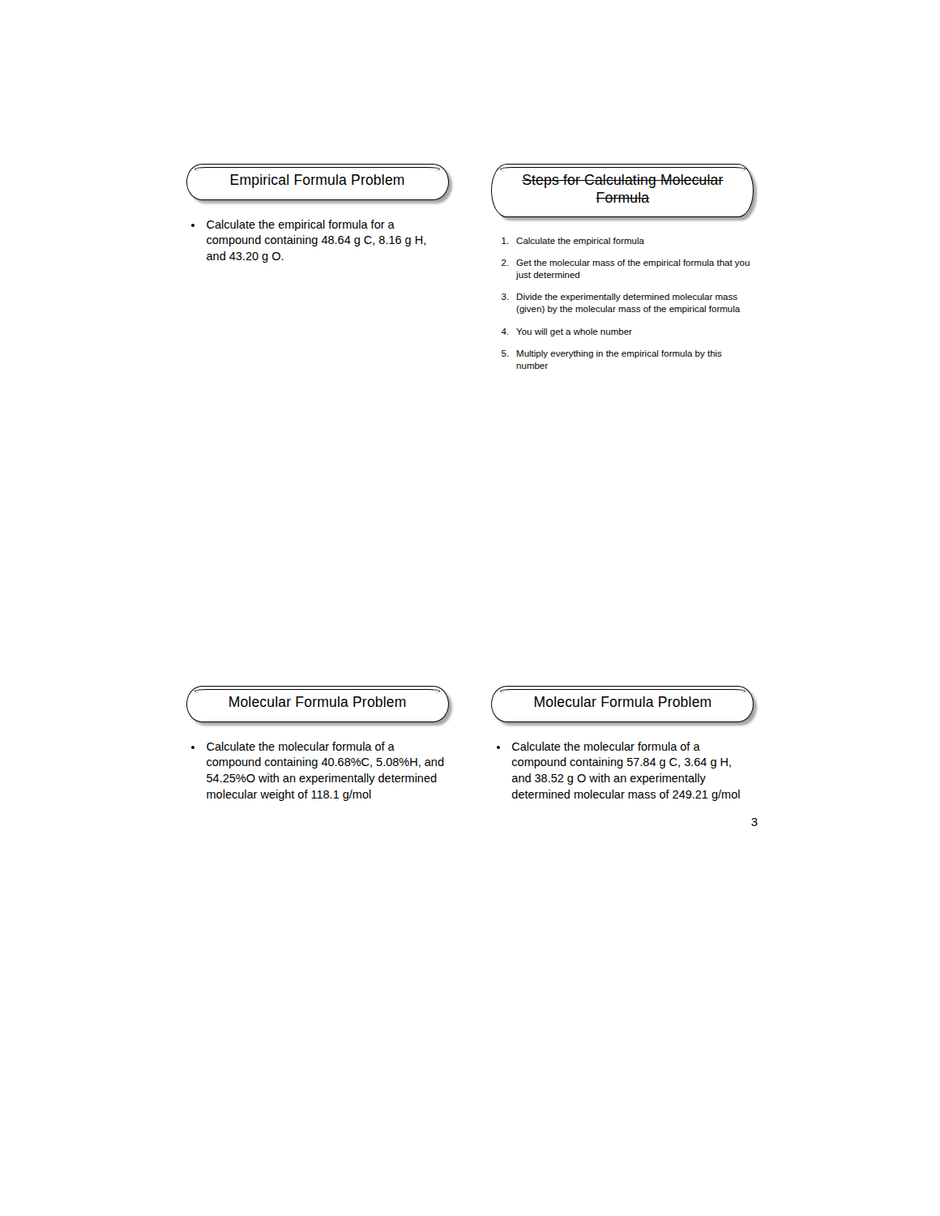Empirical Formula Problem
Calculate the empirical formula for a compound containing 48.64 g C, 8.16 g H, and 43.20 g O.
Steps for Calculating Molecular Formula
Calculate the empirical formula
Get the molecular mass of the empirical formula that you just determined
Divide the experimentally determined molecular mass (given) by the molecular mass of the empirical formula
You will get a whole number
Multiply everything in the empirical formula by this number
Molecular Formula Problem
Calculate the molecular formula of a compound containing 40.68%C, 5.08%H, and 54.25%O with an experimentally determined molecular weight of 118.1 g/mol
Molecular Formula Problem
Calculate the molecular formula of a compound containing 57.84 g C, 3.64 g H, and 38.52 g O with an experimentally determined molecular mass of 249.21 g/mol
3